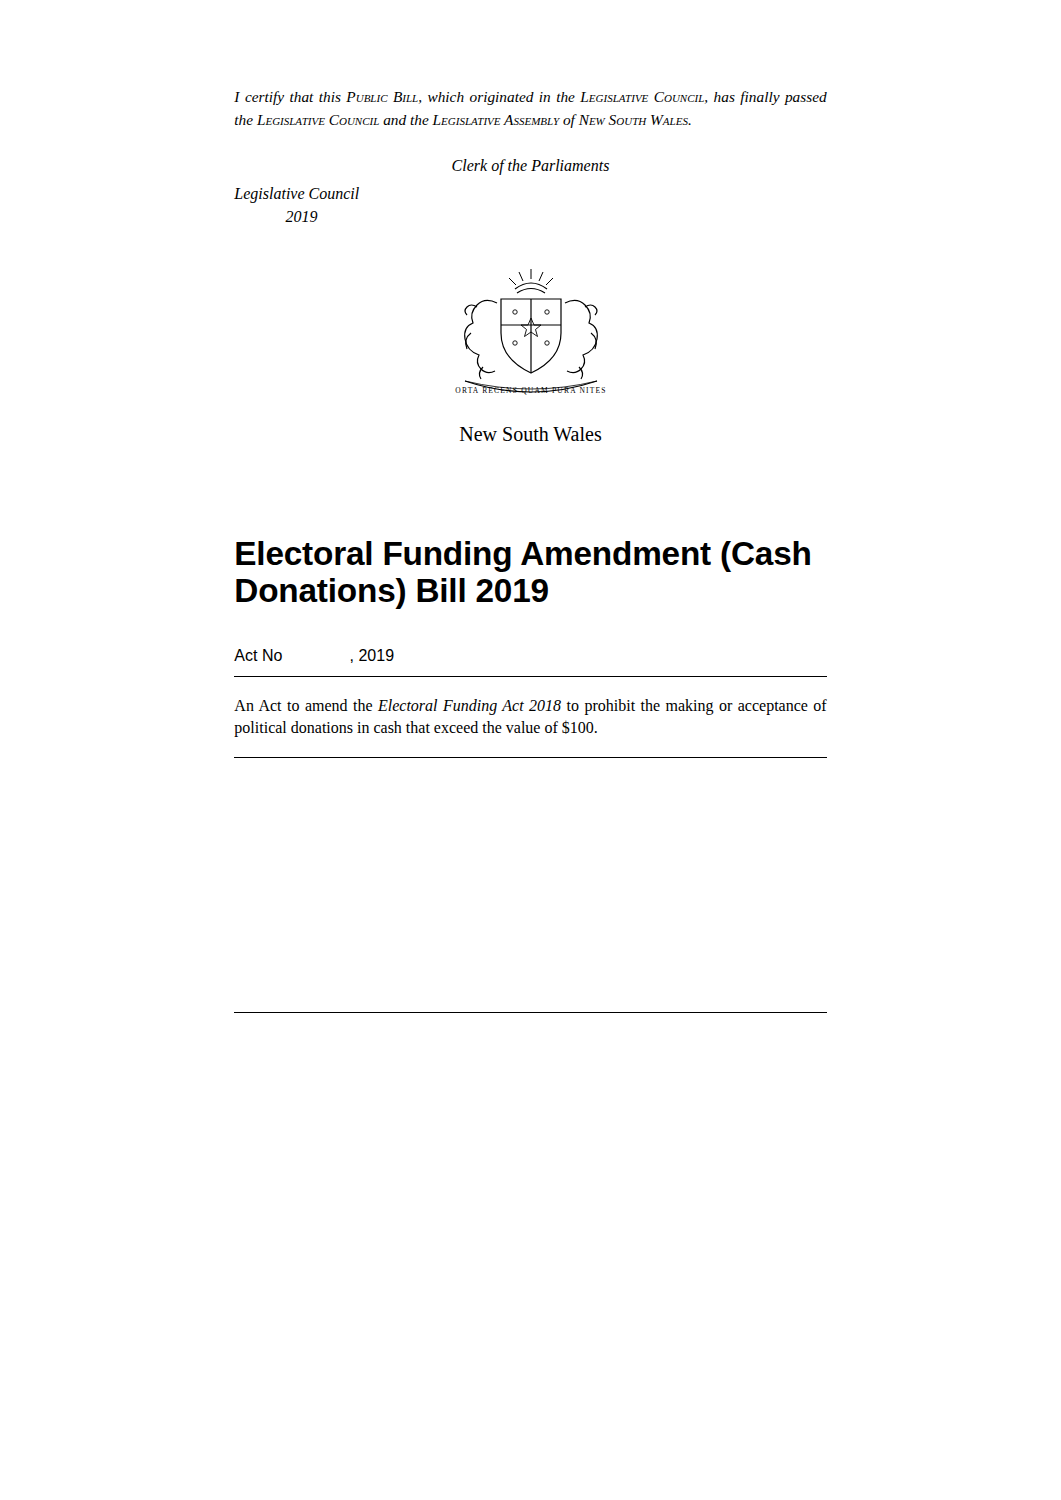I certify that this Public Bill, which originated in the Legislative Council, has finally passed the Legislative Council and the Legislative Assembly of New South Wales.
Clerk of the Parliaments
Legislative Council
2019
ORTA RECENS QUAM PURA NITES
New South Wales
Electoral Funding Amendment (Cash Donations) Bill 2019
Act No , 2019
An Act to amend the Electoral Funding Act 2018 to prohibit the making or acceptance of political donations in cash that exceed the value of $100.